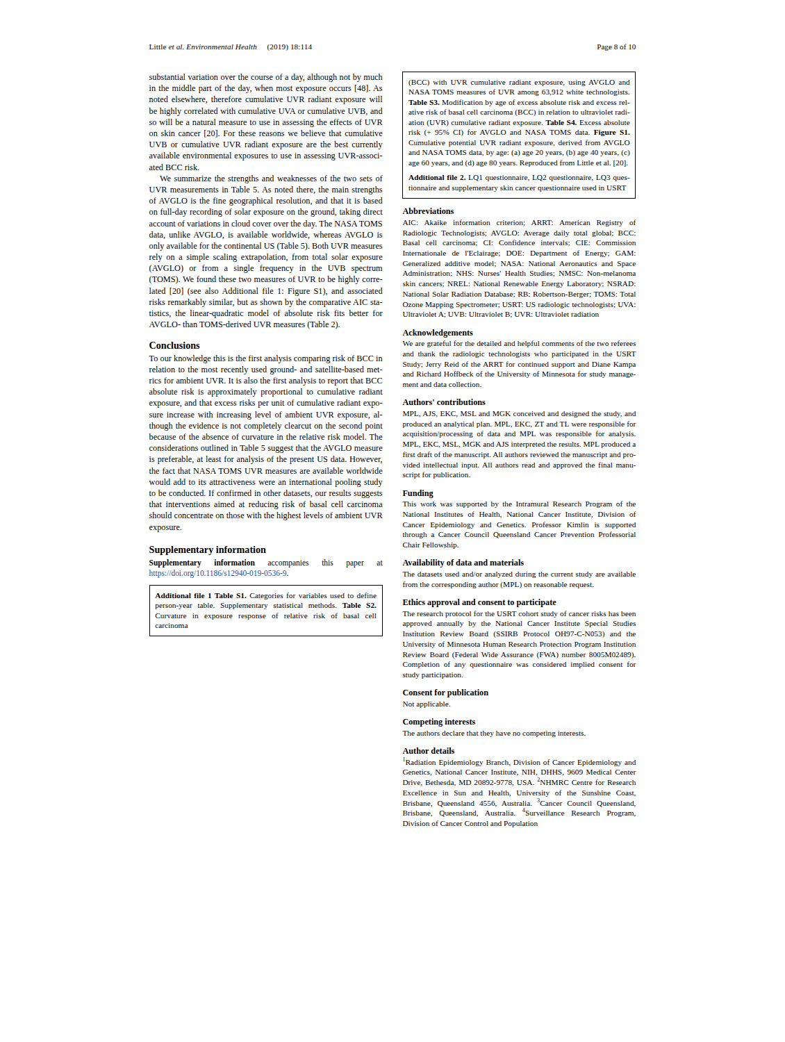Little et al. Environmental Health (2019) 18:114
Page 8 of 10
substantial variation over the course of a day, although not by much in the middle part of the day, when most exposure occurs [48]. As noted elsewhere, therefore cumulative UVR radiant exposure will be highly correlated with cumulative UVA or cumulative UVB, and so will be a natural measure to use in assessing the effects of UVR on skin cancer [20]. For these reasons we believe that cumulative UVB or cumulative UVR radiant exposure are the best currently available environmental exposures to use in assessing UVR-associated BCC risk.
We summarize the strengths and weaknesses of the two sets of UVR measurements in Table 5. As noted there, the main strengths of AVGLO is the fine geographical resolution, and that it is based on full-day recording of solar exposure on the ground, taking direct account of variations in cloud cover over the day. The NASA TOMS data, unlike AVGLO, is available worldwide, whereas AVGLO is only available for the continental US (Table 5). Both UVR measures rely on a simple scaling extrapolation, from total solar exposure (AVGLO) or from a single frequency in the UVB spectrum (TOMS). We found these two measures of UVR to be highly correlated [20] (see also Additional file 1: Figure S1), and associated risks remarkably similar, but as shown by the comparative AIC statistics, the linear-quadratic model of absolute risk fits better for AVGLO- than TOMS-derived UVR measures (Table 2).
Conclusions
To our knowledge this is the first analysis comparing risk of BCC in relation to the most recently used ground- and satellite-based metrics for ambient UVR. It is also the first analysis to report that BCC absolute risk is approximately proportional to cumulative radiant exposure, and that excess risks per unit of cumulative radiant exposure increase with increasing level of ambient UVR exposure, although the evidence is not completely clearcut on the second point because of the absence of curvature in the relative risk model. The considerations outlined in Table 5 suggest that the AVGLO measure is preferable, at least for analysis of the present US data. However, the fact that NASA TOMS UVR measures are available worldwide would add to its attractiveness were an international pooling study to be conducted. If confirmed in other datasets, our results suggests that interventions aimed at reducing risk of basal cell carcinoma should concentrate on those with the highest levels of ambient UVR exposure.
Supplementary information
Supplementary information accompanies this paper at https://doi.org/10.1186/s12940-019-0536-9.
Additional file 1 Table S1. Categories for variables used to define person-year table. Supplementary statistical methods. Table S2. Curvature in exposure response of relative risk of basal cell carcinoma
(BCC) with UVR cumulative radiant exposure, using AVGLO and NASA TOMS measures of UVR among 63,912 white technologists. Table S3. Modification by age of excess absolute risk and excess relative risk of basal cell carcinoma (BCC) in relation to ultraviolet radiation (UVR) cumulative radiant exposure. Table S4. Excess absolute risk (+ 95% CI) for AVGLO and NASA TOMS data. Figure S1. Cumulative potential UVR radiant exposure, derived from AVGLO and NASA TOMS data, by age: (a) age 20 years, (b) age 40 years, (c) age 60 years, and (d) age 80 years. Reproduced from Little et al. [20].
Additional file 2. LQ1 questionnaire, LQ2 questionnaire, LQ3 questionnaire and supplementary skin cancer questionnaire used in USRT
Abbreviations
AIC: Akaike information criterion; ARRT: American Registry of Radiologic Technologists; AVGLO: Average daily total global; BCC: Basal cell carcinoma; CI: Confidence intervals; CIE: Commission Internationale de l'Eclairage; DOE: Department of Energy; GAM: Generalized additive model; NASA: National Aeronautics and Space Administration; NHS: Nurses' Health Studies; NMSC: Non-melanoma skin cancers; NREL: National Renewable Energy Laboratory; NSRAD: National Solar Radiation Database; RB: Robertson-Berger; TOMS: Total Ozone Mapping Spectrometer; USRT: US radiologic technologists; UVA: Ultraviolet A; UVB: Ultraviolet B; UVR: Ultraviolet radiation
Acknowledgements
We are grateful for the detailed and helpful comments of the two referees and thank the radiologic technologists who participated in the USRT Study; Jerry Reid of the ARRT for continued support and Diane Kampa and Richard Hoffbeck of the University of Minnesota for study management and data collection.
Authors' contributions
MPL, AJS, EKC, MSL and MGK conceived and designed the study, and produced an analytical plan. MPL, EKC, ZT and TL were responsible for acquisition/processing of data and MPL was responsible for analysis. MPL, EKC, MSL, MGK and AJS interpreted the results. MPL produced a first draft of the manuscript. All authors reviewed the manuscript and provided intellectual input. All authors read and approved the final manuscript for publication.
Funding
This work was supported by the Intramural Research Program of the National Institutes of Health, National Cancer Institute, Division of Cancer Epidemiology and Genetics. Professor Kimlin is supported through a Cancer Council Queensland Cancer Prevention Professorial Chair Fellowship.
Availability of data and materials
The datasets used and/or analyzed during the current study are available from the corresponding author (MPL) on reasonable request.
Ethics approval and consent to participate
The research protocol for the USRT cohort study of cancer risks has been approved annually by the National Cancer Institute Special Studies Institution Review Board (SSIRB Protocol OH97-C-N053) and the University of Minnesota Human Research Protection Program Institution Review Board (Federal Wide Assurance (FWA) number 8005M02489). Completion of any questionnaire was considered implied consent for study participation.
Consent for publication
Not applicable.
Competing interests
The authors declare that they have no competing interests.
Author details
1Radiation Epidemiology Branch, Division of Cancer Epidemiology and Genetics, National Cancer Institute, NIH, DHHS, 9609 Medical Center Drive, Bethesda, MD 20892-9778, USA. 2NHMRC Centre for Research Excellence in Sun and Health, University of the Sunshine Coast, Brisbane, Queensland 4556, Australia. 3Cancer Council Queensland, Brisbane, Queensland, Australia. 4Surveillance Research Program, Division of Cancer Control and Population